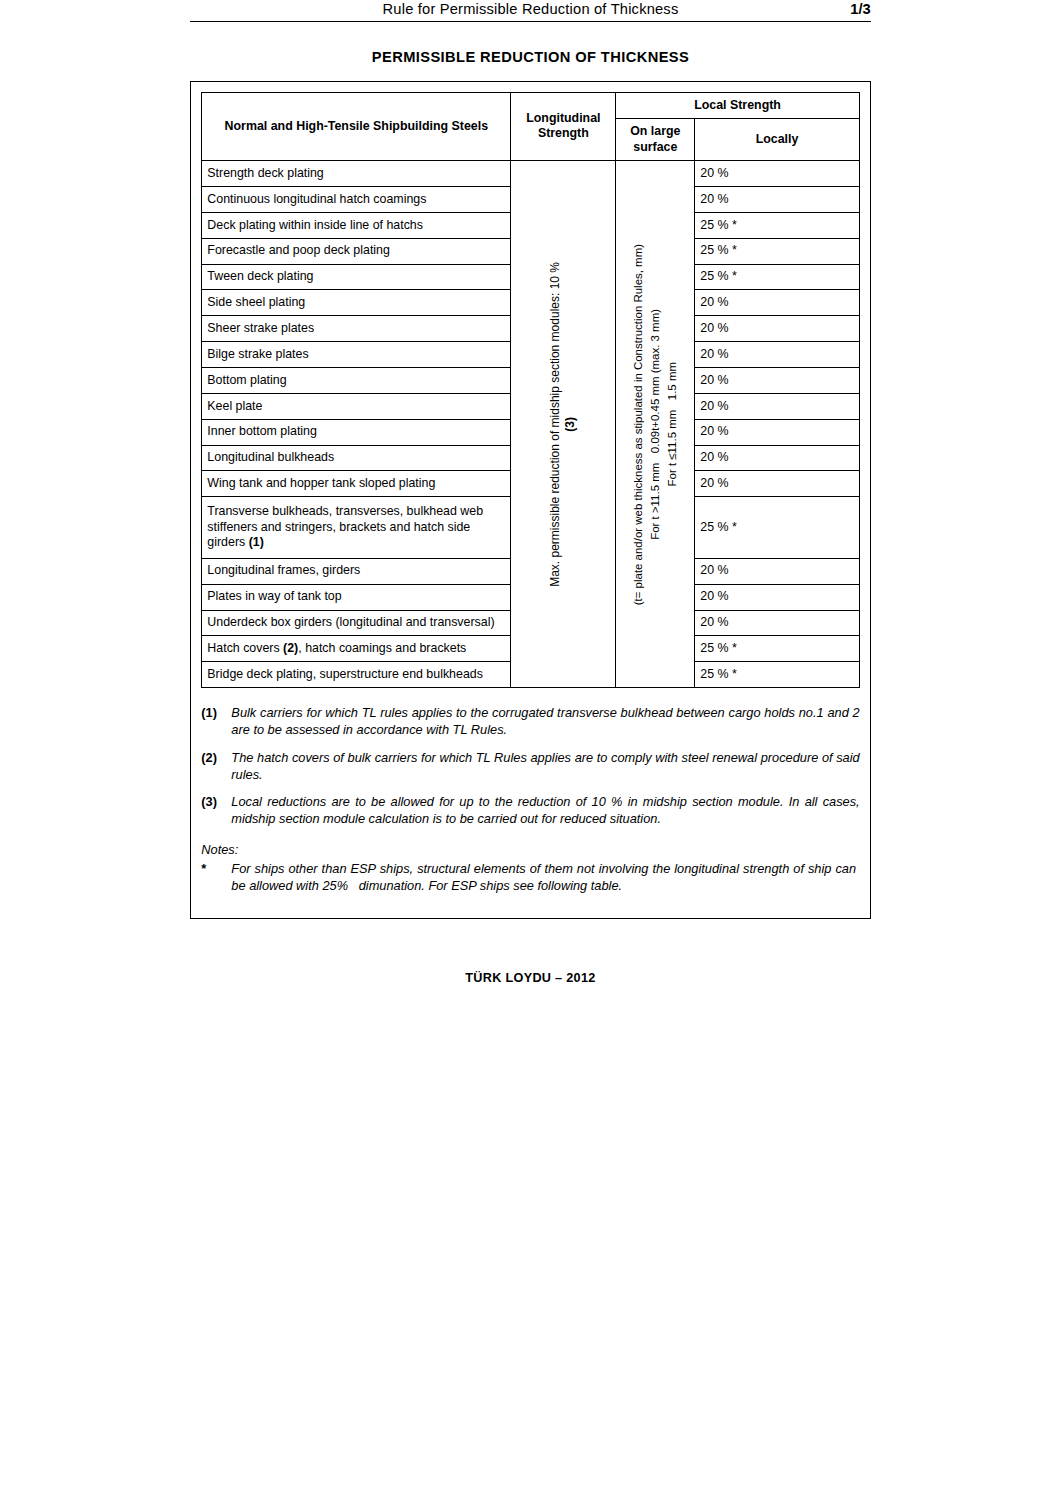Rule for Permissible Reduction of Thickness 1/3
PERMISSIBLE REDUCTION OF THICKNESS
| Normal and High-Tensile Shipbuilding Steels | Longitudinal Strength | Local Strength |
| --- | --- | --- |
| On large surface | Locally |
| Strength deck plating | Max. permissible reduction of midship section modules: 10 % (3) | (t= plate and/or web thickness as stipulated in Construction Rules, mm) For t >11.5 mm 0.09t+0.45 mm (max. 3 mm) For t ≤11.5 mm 1.5 mm | 20 % |
| Continuous longitudinal hatch coamings | 20 % |
| Deck plating within inside line of hatchs | 25 % * |
| Forecastle and poop deck plating | 25 % * |
| Tween deck plating | 25 % * |
| Side sheel plating | 20 % |
| Sheer strake plates | 20 % |
| Bilge strake plates | 20 % |
| Bottom plating | 20 % |
| Keel plate | 20 % |
| Inner bottom plating | 20 % |
| Longitudinal bulkheads | 20 % |
| Wing tank and hopper tank sloped plating | 20 % |
| Transverse bulkheads, transverses, bulkhead web stiffeners and stringers, brackets and hatch side girders (1) | 25 % * |
| Longitudinal frames, girders | 20 % |
| Plates in way of tank top | 20 % |
| Underdeck box girders (longitudinal and transversal) | 20 % |
| Hatch covers (2) , hatch coamings and brackets | 25 % * |
| Bridge deck plating, superstructure end bulkheads | 25 % * |
(1) Bulk carriers for which TL rules applies to the corrugated transverse bulkhead between cargo holds no.1 and 2 are to be assessed in accordance with TL Rules.
(2) The hatch covers of bulk carriers for which TL Rules applies are to comply with steel renewal procedure of said rules.
(3) Local reductions are to be allowed for up to the reduction of 10 % in midship section module. In all cases, midship section module calculation is to be carried out for reduced situation.
Notes:
*For ships other than ESP ships, structural elements of them not involving the longitudinal strength of ship can be allowed with 25% dimunation. For ESP ships see following table.
TÜRK LOYDU – 2012